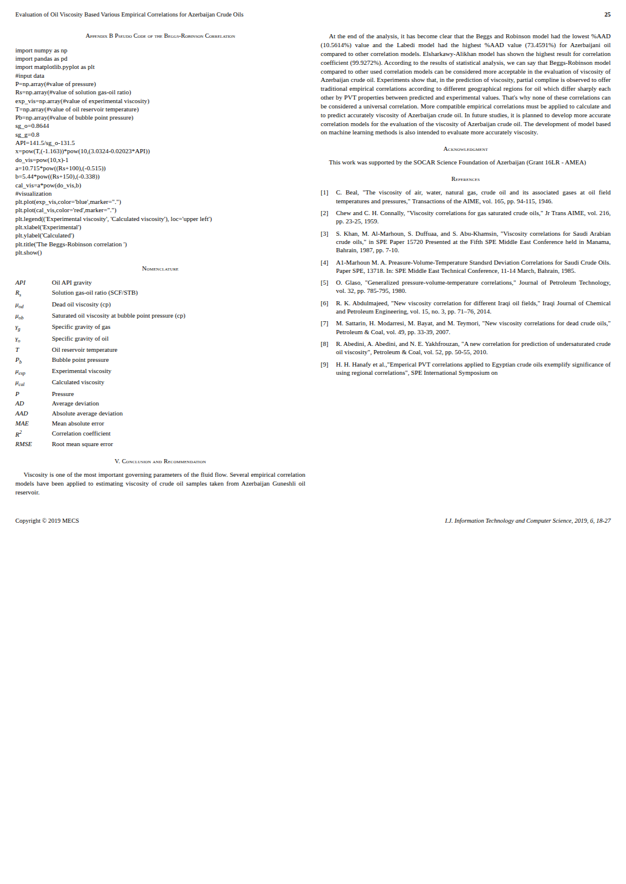Evaluation of Oil Viscosity Based Various Empirical Correlations for Azerbaijan Crude Oils
25
Appendix B Pseudo Code of the Beggs-Robinson Correlation
import numpy as np import pandas as pd import matplotlib.pyplot as plt #input data P=np.array(#value of pressure) Rs=np.array(#value of solution gas-oil ratio) exp_vis=np.array(#value of experimental viscosity) T=np.array(#value of oil reservoir temperature) Pb=np.array(#value of bubble point pressure) sg_o=0.8644 sg_g=0.8 API=141.5/sg_o-131.5 x=pow(T,(-1.163))*pow(10,(3.0324-0.02023*API)) do_vis=pow(10,x)-1 a=10.715*pow((Rs+100),(-0.515)) b=5.44*pow((Rs+150),(-0.338)) cal_vis=a*pow(do_vis,b) #visualization plt.plot(exp_vis,color='blue',marker=".") plt.plot(cal_vis,color='red',marker=".") plt.legend(('Experimental viscosity', 'Calculated viscosity'), loc='upper left') plt.xlabel('Experimental') plt.ylabel('Calculated') plt.title('The Beggs-Robinson correlation ') plt.show()
Nomenclature
| API | Oil API gravity |
| R s | Solution gas-oil ratio (SCF/STB) |
| μ od | Dead oil viscosity (cp) |
| μ ob | Saturated oil viscosity at bubble point pressure (cp) |
| γ g | Specific gravity of gas |
| γ o | Specific gravity of oil |
| T | Oil reservoir temperature |
| P b | Bubble point pressure |
| μ exp | Experimental viscosity |
| μ cal | Calculated viscosity |
| P | Pressure |
| AD | Average deviation |
| AAD | Absolute average deviation |
| MAE | Mean absolute error |
| R 2 | Correlation coefficient |
| RMSE | Root mean square error |
V. Conclusion and Recommendation
Viscosity is one of the most important governing parameters of the fluid flow. Several empirical correlation models have been applied to estimating viscosity of crude oil samples taken from Azerbaijan Guneshli oil reservoir.
At the end of the analysis, it has become clear that the Beggs and Robinson model had the lowest %AAD (10.5614%) value and the Labedi model had the highest %AAD value (73.4591%) for Azerbaijani oil compared to other correlation models. Elsharkawy-Alikhan model has shown the highest result for correlation coefficient (99.9272%). According to the results of statistical analysis, we can say that Beggs-Robinson model compared to other used correlation models can be considered more acceptable in the evaluation of viscosity of Azerbaijan crude oil. Experiments show that, in the prediction of viscosity, partial compline is observed to offer traditional empirical correlations according to different geographical regions for oil which differ sharply each other by PVT properties between predicted and experimental values. That's why none of these correlations can be considered a universal correlation. More compatible empirical correlations must be applied to calculate and to predict accurately viscosity of Azerbaijan crude oil. In future studies, it is planned to develop more accurate correlation models for the evaluation of the viscosity of Azerbaijan crude oil. The development of model based on machine learning methods is also intended to evaluate more accurately viscosity.
Acknowledgment
This work was supported by the SOCAR Science Foundation of Azerbaijan (Grant 16LR - AMEA)
References
C. Beal, "The viscosity of air, water, natural gas, crude oil and its associated gases at oil field temperatures and pressures," Transactions of the AIME, vol. 165, pp. 94-115, 1946.
Chew and C. H. Connally, "Viscosity correlations for gas saturated crude oils," Jr Trans AIME, vol. 216, pp. 23-25, 1959.
S. Khan, M. Al-Marhoun, S. Duffuaa, and S. Abu-Khamsin, "Viscosity correlations for Saudi Arabian crude oils," in SPE Paper 15720 Presented at the Fifth SPE Middle East Conference held in Manama, Bahrain, 1987, pp. 7-10.
A1-Marhoun M. A. Preasure-Volume-Temperature Standsrd Deviation Correlations for Saudi Crude Oils. Paper SPE, 13718. In: SPE Middle East Technical Conference, 11-14 March, Bahrain, 1985.
O. Glaso, "Generalized pressure-volume-temperature correlations," Journal of Petroleum Technology, vol. 32, pp. 785-795, 1980.
R. K. Abdulmajeed, "New viscosity correlation for different Iraqi oil fields," Iraqi Journal of Chemical and Petroleum Engineering, vol. 15, no. 3, pp. 71–76, 2014.
M. Sattarin, H. Modarresi, M. Bayat, and M. Teymori, "New viscosity correlations for dead crude oils," Petroleum & Coal, vol. 49, pp. 33-39, 2007.
R. Abedini, A. Abedini, and N. E. Yakhfrouzan, "A new correlation for prediction of undersaturated crude oil viscosity", Petroleum & Coal, vol. 52, pp. 50-55, 2010.
H. H. Hanafy et al.,"Emperical PVT correlations applied to Egyptian crude oils exemplify significance of using regional correlations", SPE International Symposium on
Copyright © 2019 MECS
I.J. Information Technology and Computer Science, 2019, 6, 18-27